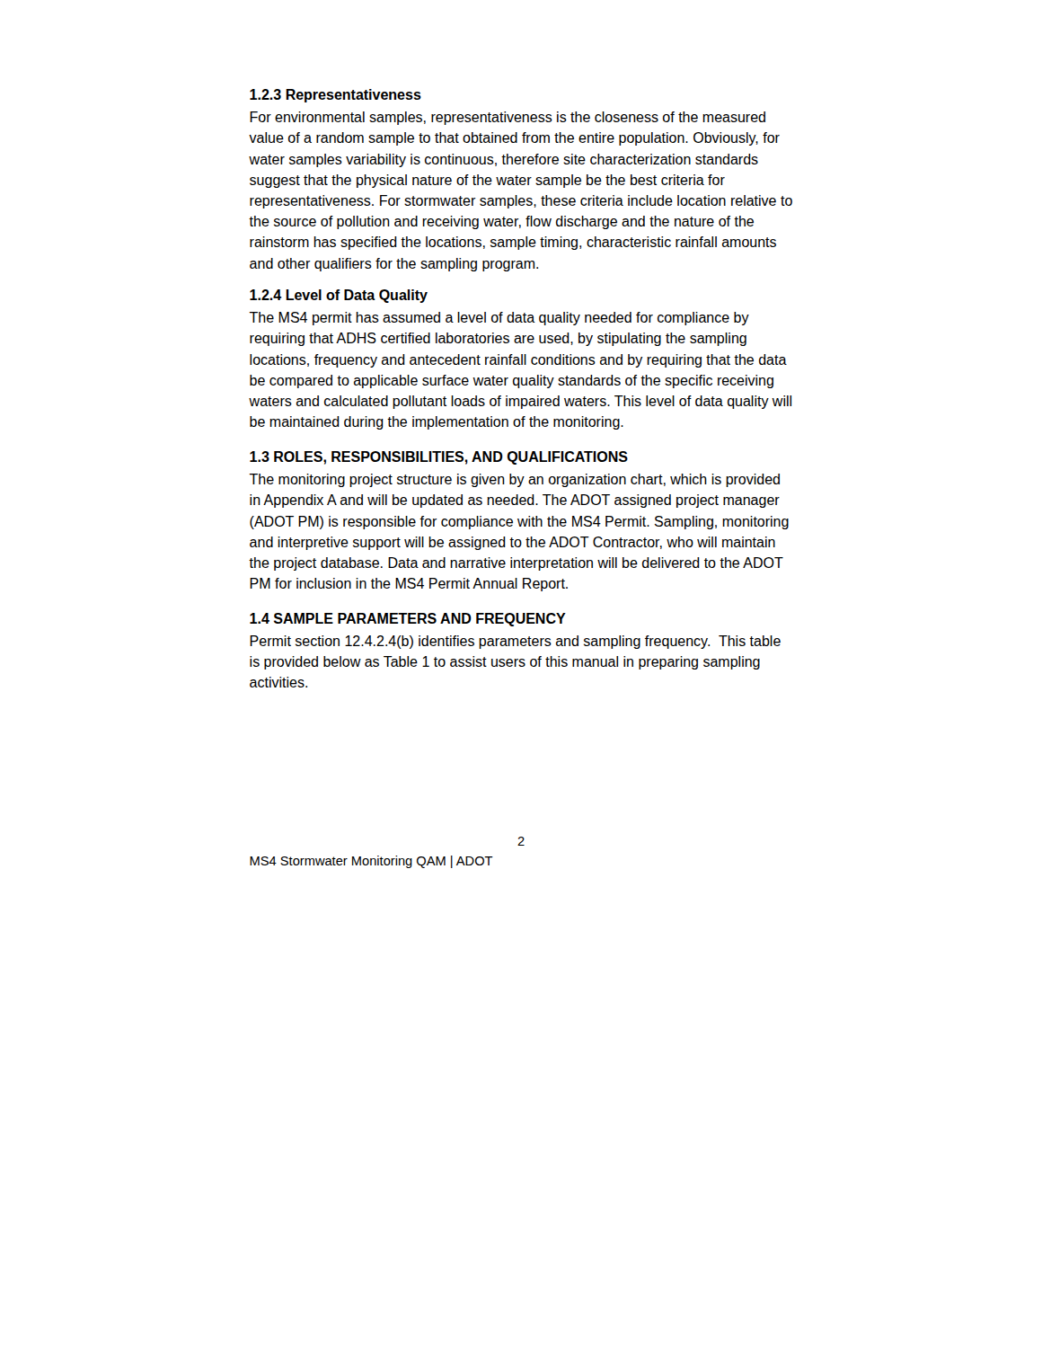1.2.3 Representativeness
For environmental samples, representativeness is the closeness of the measured value of a random sample to that obtained from the entire population. Obviously, for water samples variability is continuous, therefore site characterization standards suggest that the physical nature of the water sample be the best criteria for representativeness. For stormwater samples, these criteria include location relative to the source of pollution and receiving water, flow discharge and the nature of the rainstorm has specified the locations, sample timing, characteristic rainfall amounts and other qualifiers for the sampling program.
1.2.4 Level of Data Quality
The MS4 permit has assumed a level of data quality needed for compliance by requiring that ADHS certified laboratories are used, by stipulating the sampling locations, frequency and antecedent rainfall conditions and by requiring that the data be compared to applicable surface water quality standards of the specific receiving waters and calculated pollutant loads of impaired waters. This level of data quality will be maintained during the implementation of the monitoring.
1.3 ROLES, RESPONSIBILITIES, AND QUALIFICATIONS
The monitoring project structure is given by an organization chart, which is provided in Appendix A and will be updated as needed. The ADOT assigned project manager (ADOT PM) is responsible for compliance with the MS4 Permit. Sampling, monitoring and interpretive support will be assigned to the ADOT Contractor, who will maintain the project database. Data and narrative interpretation will be delivered to the ADOT PM for inclusion in the MS4 Permit Annual Report.
1.4 SAMPLE PARAMETERS AND FREQUENCY
Permit section 12.4.2.4(b) identifies parameters and sampling frequency. This table is provided below as Table 1 to assist users of this manual in preparing sampling activities.
2
MS4 Stormwater Monitoring QAM | ADOT